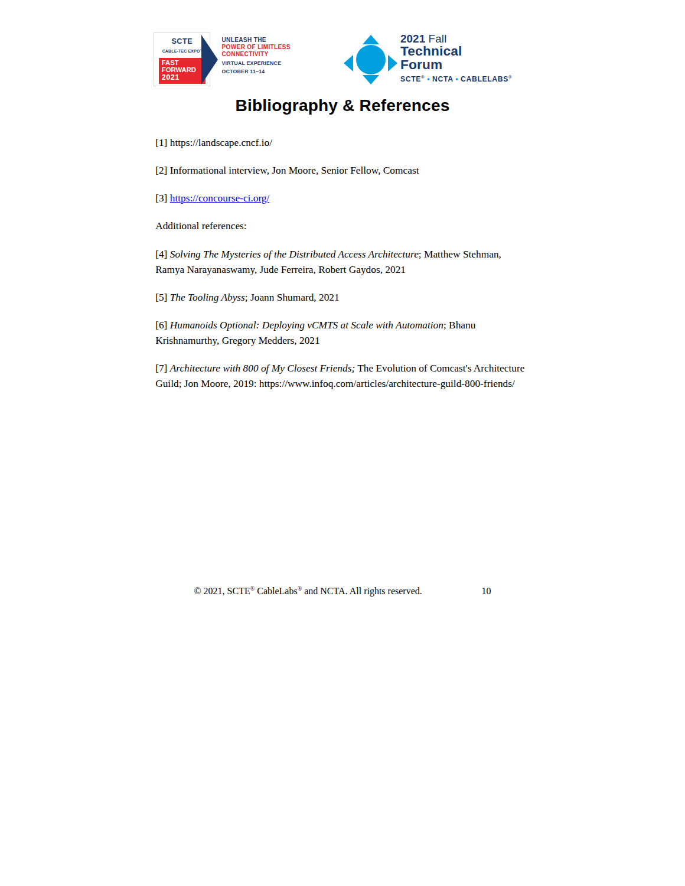SCTE
CABLE-TEC EXPO®
FAST
FORWARD2021
UNLEASH THE
POWER OF LIMITLESS
CONNECTIVITY
VIRTUAL EXPERIENCE
OCTOBER 11–14
2021 Fall
Technical
Forum
SCTE® • NCTA • CABLELABS®
Bibliography & References
[1] https://landscape.cncf.io/
[2] Informational interview, Jon Moore, Senior Fellow, Comcast
[3] https://concourse-ci.org/
Additional references:
[4] Solving The Mysteries of the Distributed Access Architecture; Matthew Stehman, Ramya Narayanaswamy, Jude Ferreira, Robert Gaydos, 2021
[5] The Tooling Abyss; Joann Shumard, 2021
[6] Humanoids Optional: Deploying vCMTS at Scale with Automation; Bhanu Krishnamurthy, Gregory Medders, 2021
[7] Architecture with 800 of My Closest Friends; The Evolution of Comcast's Architecture Guild; Jon Moore, 2019: https://www.infoq.com/articles/architecture-guild-800-friends/
© 2021, SCTE® CableLabs® and NCTA. All rights reserved.10